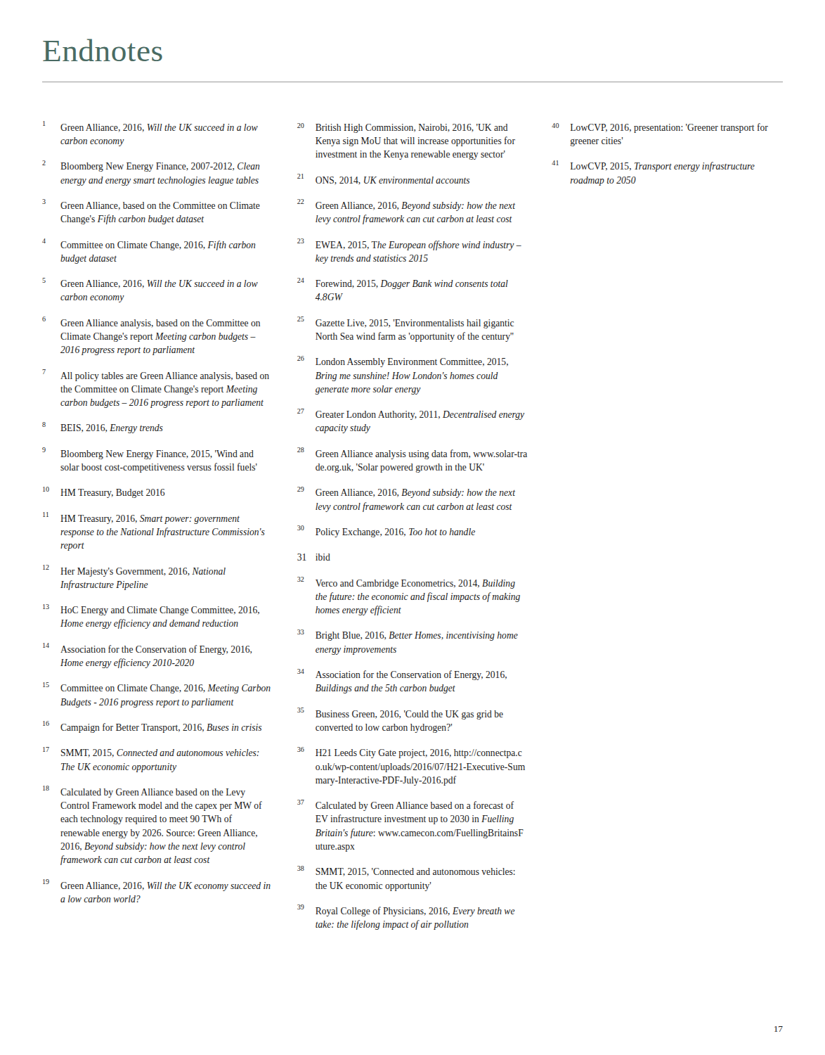Endnotes
Green Alliance, 2016, Will the UK succeed in a low carbon economy
Bloomberg New Energy Finance, 2007-2012, Clean energy and energy smart technologies league tables
Green Alliance, based on the Committee on Climate Change's Fifth carbon budget dataset
Committee on Climate Change, 2016, Fifth carbon budget dataset
Green Alliance, 2016, Will the UK succeed in a low carbon economy
Green Alliance analysis, based on the Committee on Climate Change's report Meeting carbon budgets – 2016 progress report to parliament
All policy tables are Green Alliance analysis, based on the Committee on Climate Change's report Meeting carbon budgets – 2016 progress report to parliament
BEIS, 2016, Energy trends
Bloomberg New Energy Finance, 2015, 'Wind and solar boost cost-competitiveness versus fossil fuels'
HM Treasury, Budget 2016
HM Treasury, 2016, Smart power: government response to the National Infrastructure Commission's report
Her Majesty's Government, 2016, National Infrastructure Pipeline
HoC Energy and Climate Change Committee, 2016, Home energy efficiency and demand reduction
Association for the Conservation of Energy, 2016, Home energy efficiency 2010-2020
Committee on Climate Change, 2016, Meeting Carbon Budgets - 2016 progress report to parliament
Campaign for Better Transport, 2016, Buses in crisis
SMMT, 2015, Connected and autonomous vehicles: The UK economic opportunity
Calculated by Green Alliance based on the Levy Control Framework model and the capex per MW of each technology required to meet 90 TWh of renewable energy by 2026. Source: Green Alliance, 2016, Beyond subsidy: how the next levy control framework can cut carbon at least cost
Green Alliance, 2016, Will the UK economy succeed in a low carbon world?
British High Commission, Nairobi, 2016, 'UK and Kenya sign MoU that will increase opportunities for investment in the Kenya renewable energy sector'
ONS, 2014, UK environmental accounts
Green Alliance, 2016, Beyond subsidy: how the next levy control framework can cut carbon at least cost
EWEA, 2015, The European offshore wind industry – key trends and statistics 2015
Forewind, 2015, Dogger Bank wind consents total 4.8GW
Gazette Live, 2015, 'Environmentalists hail gigantic North Sea wind farm as 'opportunity of the century''
London Assembly Environment Committee, 2015, Bring me sunshine! How London's homes could generate more solar energy
Greater London Authority, 2011, Decentralised energy capacity study
Green Alliance analysis using data from, www.solar-trade.org.uk, 'Solar powered growth in the UK'
Green Alliance, 2016, Beyond subsidy: how the next levy control framework can cut carbon at least cost
Policy Exchange, 2016, Too hot to handle
ibid
Verco and Cambridge Econometrics, 2014, Building the future: the economic and fiscal impacts of making homes energy efficient
Bright Blue, 2016, Better Homes, incentivising home energy improvements
Association for the Conservation of Energy, 2016, Buildings and the 5th carbon budget
Business Green, 2016, 'Could the UK gas grid be converted to low carbon hydrogen?'
H21 Leeds City Gate project, 2016, http://connectpa.co.uk/wp-content/uploads/2016/07/H21-Executive-Summary-Interactive-PDF-July-2016.pdf
Calculated by Green Alliance based on a forecast of EV infrastructure investment up to 2030 in Fuelling Britain's future: www.camecon.com/FuellingBritainsFuture.aspx
SMMT, 2015, 'Connected and autonomous vehicles: the UK economic opportunity'
Royal College of Physicians, 2016, Every breath we take: the lifelong impact of air pollution
LowCVP, 2016, presentation: 'Greener transport for greener cities'
LowCVP, 2015, Transport energy infrastructure roadmap to 2050
17